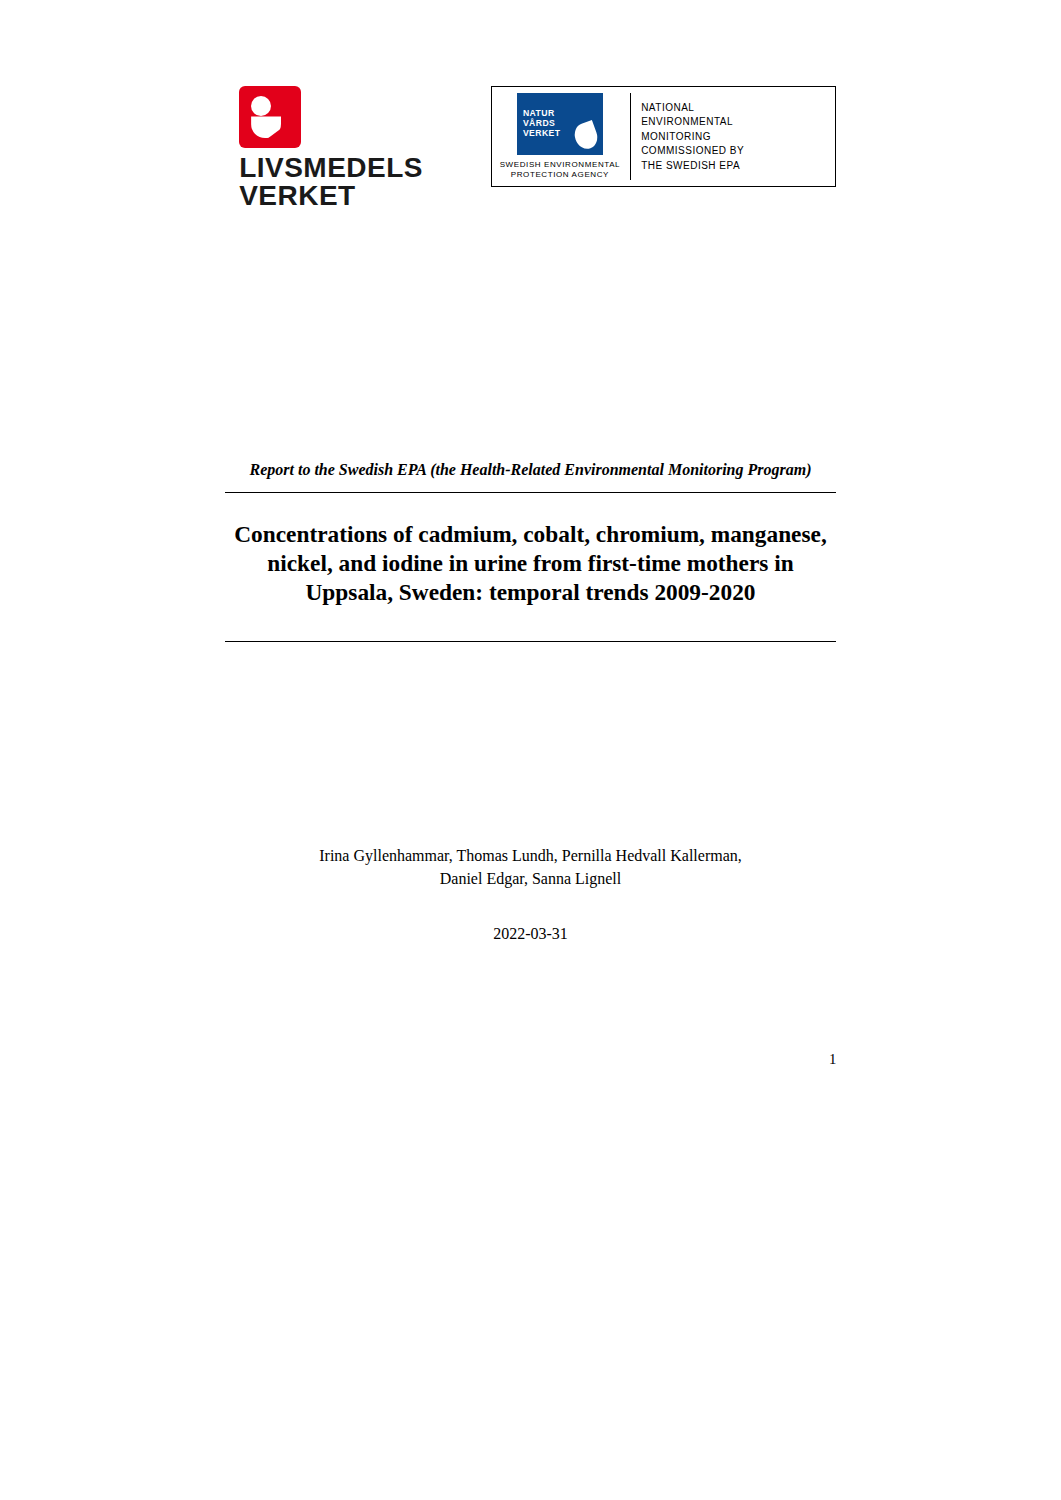LIVSMEDELS
VERKET
NATUR VÅRDS VERKET
SWEDISH ENVIRONMENTAL
PROTECTION AGENCY
NATIONAL
ENVIRONMENTAL
MONITORING
COMMISSIONED BY
THE SWEDISH EPA
Report to the Swedish EPA (the Health-Related Environmental Monitoring Program)
Concentrations of cadmium, cobalt, chromium, manganese, nickel, and iodine in urine from first-time mothers in Uppsala, Sweden: temporal trends 2009-2020
Irina Gyllenhammar, Thomas Lundh, Pernilla Hedvall Kallerman,
Daniel Edgar, Sanna Lignell
2022-03-31
1